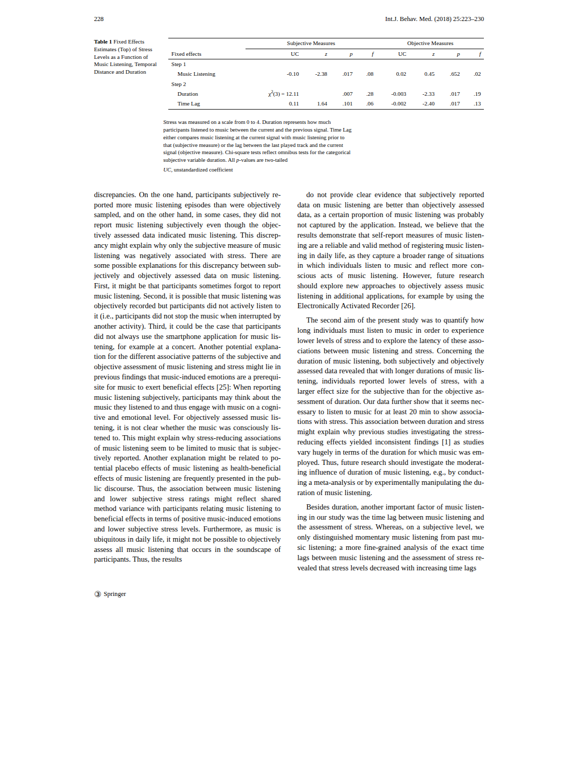228 Int.J. Behav. Med. (2018) 25:223–230
Table 1 Fixed Effects Estimates (Top) of Stress Levels as a Function of Music Listening, Temporal Distance and Duration
| | Subjective Measures | Objective Measures |
| --- | --- | --- |
| Fixed effects | UC | z | p | f | UC | z | p | f |
| Step 1 | | | | | | | | |
| Music Listening | -0.10 | -2.38 | .017 | .08 | 0.02 | 0.45 | .652 | .02 |
| Step 2 | | | | | | | | |
| Duration | χ 2 (3) = 12.11 | | .007 | .28 | -0.003 | -2.33 | .017 | .19 |
| Time Lag | 0.11 | 1.64 | .101 | .06 | -0.002 | -2.40 | .017 | .13 |
Stress was measured on a scale from 0 to 4. Duration represents how much participants listened to music between the current and the previous signal. Time Lag either compares music listening at the current signal with music listening prior to that (subjective measure) or the lag between the last played track and the current signal (objective measure). Chi-square tests reflect omnibus tests for the categorical subjective variable duration. All p-values are two-tailed
UC, unstandardized coefficient
discrepancies. On the one hand, participants subjectively reported more music listening episodes than were objectively sampled, and on the other hand, in some cases, they did not report music listening subjectively even though the objectively assessed data indicated music listening. This discrepancy might explain why only the subjective measure of music listening was negatively associated with stress. There are some possible explanations for this discrepancy between subjectively and objectively assessed data on music listening. First, it might be that participants sometimes forgot to report music listening. Second, it is possible that music listening was objectively recorded but participants did not actively listen to it (i.e., participants did not stop the music when interrupted by another activity). Third, it could be the case that participants did not always use the smartphone application for music listening, for example at a concert. Another potential explanation for the different associative patterns of the subjective and objective assessment of music listening and stress might lie in previous findings that music-induced emotions are a prerequisite for music to exert beneficial effects [25]: When reporting music listening subjectively, participants may think about the music they listened to and thus engage with music on a cognitive and emotional level. For objectively assessed music listening, it is not clear whether the music was consciously listened to. This might explain why stress-reducing associations of music listening seem to be limited to music that is subjectively reported. Another explanation might be related to potential placebo effects of music listening as health-beneficial effects of music listening are frequently presented in the public discourse. Thus, the association between music listening and lower subjective stress ratings might reflect shared method variance with participants relating music listening to beneficial effects in terms of positive music-induced emotions and lower subjective stress levels. Furthermore, as music is ubiquitous in daily life, it might not be possible to objectively assess all music listening that occurs in the soundscape of participants. Thus, the results
do not provide clear evidence that subjectively reported data on music listening are better than objectively assessed data, as a certain proportion of music listening was probably not captured by the application. Instead, we believe that the results demonstrate that self-report measures of music listening are a reliable and valid method of registering music listening in daily life, as they capture a broader range of situations in which individuals listen to music and reflect more conscious acts of music listening. However, future research should explore new approaches to objectively assess music listening in additional applications, for example by using the Electronically Activated Recorder [26].
The second aim of the present study was to quantify how long individuals must listen to music in order to experience lower levels of stress and to explore the latency of these associations between music listening and stress. Concerning the duration of music listening, both subjectively and objectively assessed data revealed that with longer durations of music listening, individuals reported lower levels of stress, with a larger effect size for the subjective than for the objective assessment of duration. Our data further show that it seems necessary to listen to music for at least 20 min to show associations with stress. This association between duration and stress might explain why previous studies investigating the stress-reducing effects yielded inconsistent findings [1] as studies vary hugely in terms of the duration for which music was employed. Thus, future research should investigate the moderating influence of duration of music listening, e.g., by conducting a meta-analysis or by experimentally manipulating the duration of music listening.
Besides duration, another important factor of music listening in our study was the time lag between music listening and the assessment of stress. Whereas, on a subjective level, we only distinguished momentary music listening from past music listening; a more fine-grained analysis of the exact time lags between music listening and the assessment of stress revealed that stress levels decreased with increasing time lags
③ Springer